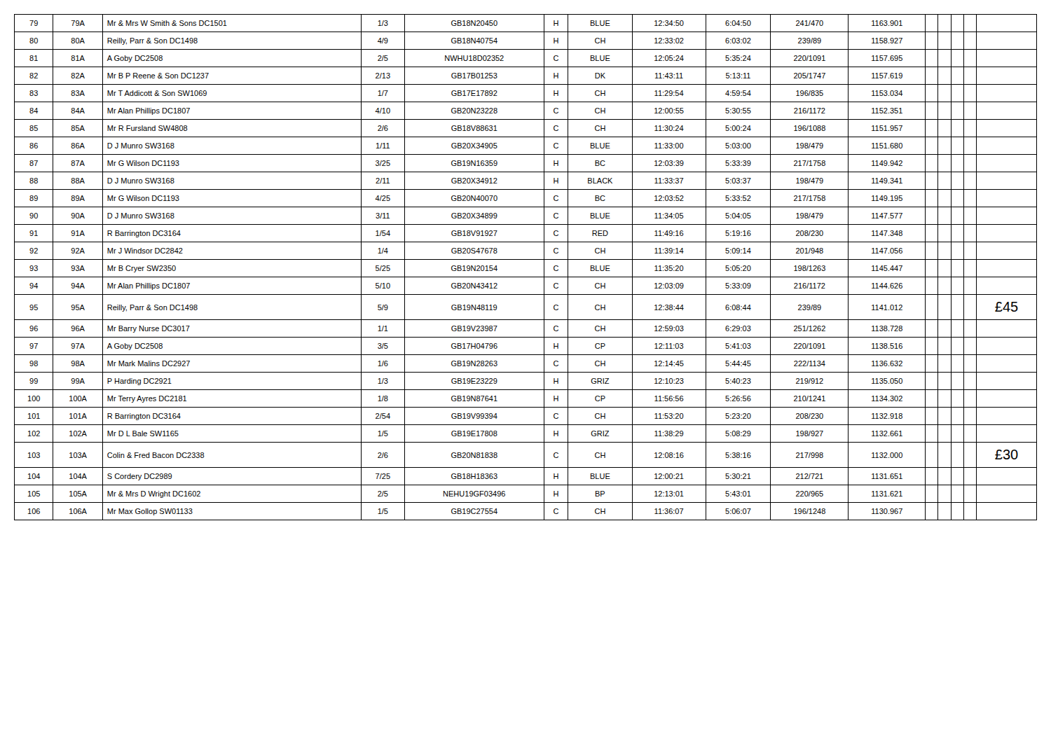| 79 | 79A | Mr & Mrs W Smith & Sons DC1501 | 1/3 | GB18N20450 | H | BLUE | 12:34:50 | 6:04:50 | 241/470 | 1163.901 | | | | | |
| 80 | 80A | Reilly, Parr & Son DC1498 | 4/9 | GB18N40754 | H | CH | 12:33:02 | 6:03:02 | 239/89 | 1158.927 | | | | | |
| 81 | 81A | A Goby DC2508 | 2/5 | NWHU18D02352 | C | BLUE | 12:05:24 | 5:35:24 | 220/1091 | 1157.695 | | | | | |
| 82 | 82A | Mr B P Reene & Son DC1237 | 2/13 | GB17B01253 | H | DK | 11:43:11 | 5:13:11 | 205/1747 | 1157.619 | | | | | |
| 83 | 83A | Mr T Addicott & Son SW1069 | 1/7 | GB17E17892 | H | CH | 11:29:54 | 4:59:54 | 196/835 | 1153.034 | | | | | |
| 84 | 84A | Mr Alan Phillips DC1807 | 4/10 | GB20N23228 | C | CH | 12:00:55 | 5:30:55 | 216/1172 | 1152.351 | | | | | |
| 85 | 85A | Mr R Fursland SW4808 | 2/6 | GB18V88631 | C | CH | 11:30:24 | 5:00:24 | 196/1088 | 1151.957 | | | | | |
| 86 | 86A | D J Munro SW3168 | 1/11 | GB20X34905 | C | BLUE | 11:33:00 | 5:03:00 | 198/479 | 1151.680 | | | | | |
| 87 | 87A | Mr G Wilson DC1193 | 3/25 | GB19N16359 | H | BC | 12:03:39 | 5:33:39 | 217/1758 | 1149.942 | | | | | |
| 88 | 88A | D J Munro SW3168 | 2/11 | GB20X34912 | H | BLACK | 11:33:37 | 5:03:37 | 198/479 | 1149.341 | | | | | |
| 89 | 89A | Mr G Wilson DC1193 | 4/25 | GB20N40070 | C | BC | 12:03:52 | 5:33:52 | 217/1758 | 1149.195 | | | | | |
| 90 | 90A | D J Munro SW3168 | 3/11 | GB20X34899 | C | BLUE | 11:34:05 | 5:04:05 | 198/479 | 1147.577 | | | | | |
| 91 | 91A | R Barrington DC3164 | 1/54 | GB18V91927 | C | RED | 11:49:16 | 5:19:16 | 208/230 | 1147.348 | | | | | |
| 92 | 92A | Mr J Windsor DC2842 | 1/4 | GB20S47678 | C | CH | 11:39:14 | 5:09:14 | 201/948 | 1147.056 | | | | | |
| 93 | 93A | Mr B Cryer SW2350 | 5/25 | GB19N20154 | C | BLUE | 11:35:20 | 5:05:20 | 198/1263 | 1145.447 | | | | | |
| 94 | 94A | Mr Alan Phillips DC1807 | 5/10 | GB20N43412 | C | CH | 12:03:09 | 5:33:09 | 216/1172 | 1144.626 | | | | | |
| 95 | 95A | Reilly, Parr & Son DC1498 | 5/9 | GB19N48119 | C | CH | 12:38:44 | 6:08:44 | 239/89 | 1141.012 | | | | | £45 |
| 96 | 96A | Mr Barry Nurse DC3017 | 1/1 | GB19V23987 | C | CH | 12:59:03 | 6:29:03 | 251/1262 | 1138.728 | | | | | |
| 97 | 97A | A Goby DC2508 | 3/5 | GB17H04796 | H | CP | 12:11:03 | 5:41:03 | 220/1091 | 1138.516 | | | | | |
| 98 | 98A | Mr Mark Malins DC2927 | 1/6 | GB19N28263 | C | CH | 12:14:45 | 5:44:45 | 222/1134 | 1136.632 | | | | | |
| 99 | 99A | P Harding DC2921 | 1/3 | GB19E23229 | H | GRIZ | 12:10:23 | 5:40:23 | 219/912 | 1135.050 | | | | | |
| 100 | 100A | Mr Terry Ayres DC2181 | 1/8 | GB19N87641 | H | CP | 11:56:56 | 5:26:56 | 210/1241 | 1134.302 | | | | | |
| 101 | 101A | R Barrington DC3164 | 2/54 | GB19V99394 | C | CH | 11:53:20 | 5:23:20 | 208/230 | 1132.918 | | | | | |
| 102 | 102A | Mr D L Bale SW1165 | 1/5 | GB19E17808 | H | GRIZ | 11:38:29 | 5:08:29 | 198/927 | 1132.661 | | | | | |
| 103 | 103A | Colin & Fred Bacon DC2338 | 2/6 | GB20N81838 | C | CH | 12:08:16 | 5:38:16 | 217/998 | 1132.000 | | | | | £30 |
| 104 | 104A | S Cordery DC2989 | 7/25 | GB18H18363 | H | BLUE | 12:00:21 | 5:30:21 | 212/721 | 1131.651 | | | | | |
| 105 | 105A | Mr & Mrs D Wright DC1602 | 2/5 | NEHU19GF03496 | H | BP | 12:13:01 | 5:43:01 | 220/965 | 1131.621 | | | | | |
| 106 | 106A | Mr Max Gollop SW01133 | 1/5 | GB19C27554 | C | CH | 11:36:07 | 5:06:07 | 196/1248 | 1130.967 | | | | | |